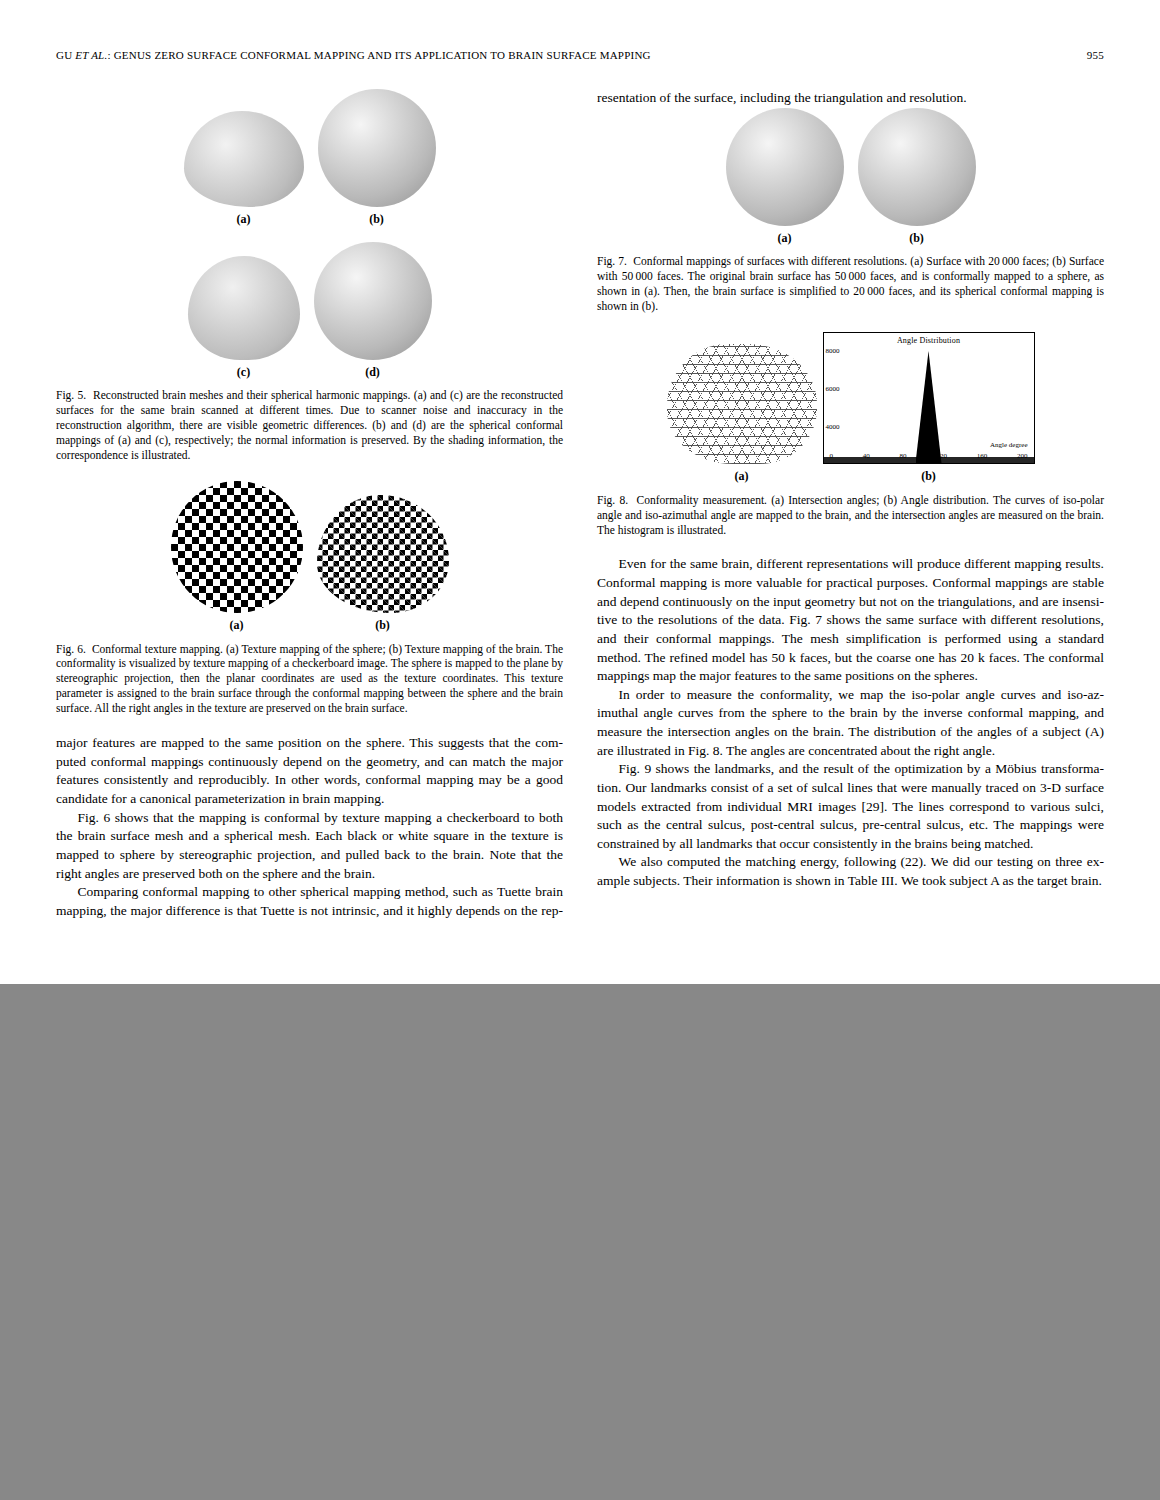GU et al.: GENUS ZERO SURFACE CONFORMAL MAPPING AND ITS APPLICATION TO BRAIN SURFACE MAPPING
955
(a)
(b)
(c)
(d)
Fig. 5. Reconstructed brain meshes and their spherical harmonic mappings. (a) and (c) are the reconstructed surfaces for the same brain scanned at different times. Due to scanner noise and inaccuracy in the reconstruction algorithm, there are visible geometric differences. (b) and (d) are the spherical conformal mappings of (a) and (c), respectively; the normal information is preserved. By the shading information, the correspondence is illustrated.
(a)
(b)
Fig. 6. Conformal texture mapping. (a) Texture mapping of the sphere; (b) Texture mapping of the brain. The conformality is visualized by texture mapping of a checkerboard image. The sphere is mapped to the plane by stereographic projection, then the planar coordinates are used as the texture coordinates. This texture parameter is assigned to the brain surface through the conformal mapping between the sphere and the brain surface. All the right angles in the texture are preserved on the brain surface.
major features are mapped to the same position on the sphere. This suggests that the computed conformal mappings continuously depend on the geometry, and can match the major features consistently and reproducibly. In other words, conformal mapping may be a good candidate for a canonical parameterization in brain mapping.
Fig. 6 shows that the mapping is conformal by texture mapping a checkerboard to both the brain surface mesh and a spherical mesh. Each black or white square in the texture is mapped to sphere by stereographic projection, and pulled back to the brain. Note that the right angles are preserved both on the sphere and the brain.
Comparing conformal mapping to other spherical mapping method, such as Tuette brain mapping, the major difference is that Tuette is not intrinsic, and it highly depends on the representation of the surface, including the triangulation and resolution.
(a)
(b)
Fig. 7. Conformal mappings of surfaces with different resolutions. (a) Surface with 20 000 faces; (b) Surface with 50 000 faces. The original brain surface has 50 000 faces, and is conformally mapped to a sphere, as shown in (a). Then, the brain surface is simplified to 20 000 faces, and its spherical conformal mapping is shown in (b).
(a)
Angle Distribution
8000
6000
4000
Angle degree
04080120160200
(b)
Fig. 8. Conformality measurement. (a) Intersection angles; (b) Angle distribution. The curves of iso-polar angle and iso-azimuthal angle are mapped to the brain, and the intersection angles are measured on the brain. The histogram is illustrated.
Even for the same brain, different representations will produce different mapping results. Conformal mapping is more valuable for practical purposes. Conformal mappings are stable and depend continuously on the input geometry but not on the triangulations, and are insensitive to the resolutions of the data. Fig. 7 shows the same surface with different resolutions, and their conformal mappings. The mesh simplification is performed using a standard method. The refined model has 50 k faces, but the coarse one has 20 k faces. The conformal mappings map the major features to the same positions on the spheres.
In order to measure the conformality, we map the iso-polar angle curves and iso-azimuthal angle curves from the sphere to the brain by the inverse conformal mapping, and measure the intersection angles on the brain. The distribution of the angles of a subject (A) are illustrated in Fig. 8. The angles are concentrated about the right angle.
Fig. 9 shows the landmarks, and the result of the optimization by a Möbius transformation. Our landmarks consist of a set of sulcal lines that were manually traced on 3-D surface models extracted from individual MRI images [29]. The lines correspond to various sulci, such as the central sulcus, post-central sulcus, pre-central sulcus, etc. The mappings were constrained by all landmarks that occur consistently in the brains being matched.
We also computed the matching energy, following (22). We did our testing on three example subjects. Their information is shown in Table III. We took subject A as the target brain.